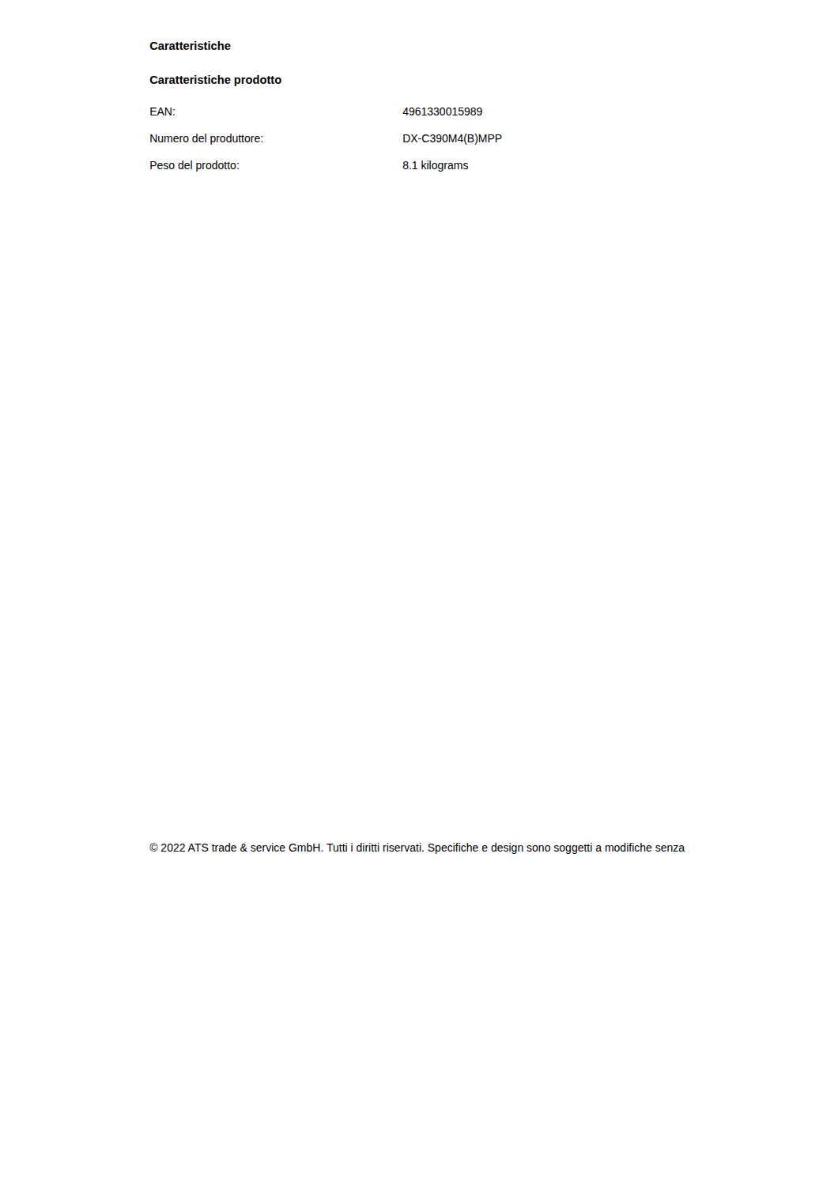Caratteristiche
Caratteristiche prodotto
| EAN: | 4961330015989 |
| Numero del produttore: | DX-C390M4(B)MPP |
| Peso del prodotto: | 8.1 kilograms |
© 2022 ATS trade & service GmbH. Tutti i diritti riservati. Specifiche e design sono soggetti a modifiche senza